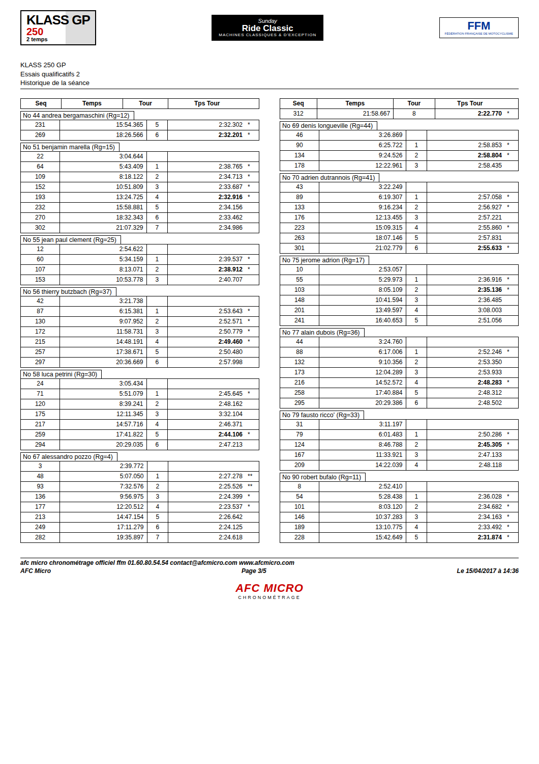KLASS GP
250
2 temps
Sunday
Ride Classic
MACHINES CLASSIQUES & D'EXCEPTION
FFM
FÉDÉRATION FRANÇAISE DE MOTOCYCLISME
KLASS 250 GP
Essais qualificatifs 2
Historique de la séance
| Seq | Temps | Tour | Tps Tour | |
| --- | --- | --- | --- | --- |
No 44 andrea bergamaschini (Rg=12)
| 231 | 15:54.365 | 5 | 2:32.302 | * |
| 269 | 18:26.566 | 6 | 2:32.201 | * |
No 51 benjamin marella (Rg=15)
| 22 | 3:04.644 | | | |
| 64 | 5:43.409 | 1 | 2:38.765 | * |
| 109 | 8:18.122 | 2 | 2:34.713 | * |
| 152 | 10:51.809 | 3 | 2:33.687 | * |
| 193 | 13:24.725 | 4 | 2:32.916 | * |
| 232 | 15:58.881 | 5 | 2:34.156 | |
| 270 | 18:32.343 | 6 | 2:33.462 | |
| 302 | 21:07.329 | 7 | 2:34.986 | |
No 55 jean paul clement (Rg=25)
| 12 | 2:54.622 | | | |
| 60 | 5:34.159 | 1 | 2:39.537 | * |
| 107 | 8:13.071 | 2 | 2:38.912 | * |
| 153 | 10:53.778 | 3 | 2:40.707 | |
No 56 thierry butzbach (Rg=37)
| 42 | 3:21.738 | | | |
| 87 | 6:15.381 | 1 | 2:53.643 | * |
| 130 | 9:07.952 | 2 | 2:52.571 | * |
| 172 | 11:58.731 | 3 | 2:50.779 | * |
| 215 | 14:48.191 | 4 | 2:49.460 | * |
| 257 | 17:38.671 | 5 | 2:50.480 | |
| 297 | 20:36.669 | 6 | 2:57.998 | |
No 58 luca petrini (Rg=30)
| 24 | 3:05.434 | | | |
| 71 | 5:51.079 | 1 | 2:45.645 | * |
| 120 | 8:39.241 | 2 | 2:48.162 | |
| 175 | 12:11.345 | 3 | 3:32.104 | |
| 217 | 14:57.716 | 4 | 2:46.371 | |
| 259 | 17:41.822 | 5 | 2:44.106 | * |
| 294 | 20:29.035 | 6 | 2:47.213 | |
No 67 alessandro pozzo (Rg=4)
| 3 | 2:39.772 | | | |
| 48 | 5:07.050 | 1 | 2:27.278 | ** |
| 93 | 7:32.576 | 2 | 2:25.526 | ** |
| 136 | 9:56.975 | 3 | 2:24.399 | * |
| 177 | 12:20.512 | 4 | 2:23.537 | * |
| 213 | 14:47.154 | 5 | 2:26.642 | |
| 249 | 17:11.279 | 6 | 2:24.125 | |
| 282 | 19:35.897 | 7 | 2:24.618 | |
| Seq | Temps | Tour | Tps Tour | |
| --- | --- | --- | --- | --- |
| 312 | 21:58.667 | 8 | 2:22.770 | * |
No 69 denis longueville (Rg=44)
| 46 | 3:26.869 | | | |
| 90 | 6:25.722 | 1 | 2:58.853 | * |
| 134 | 9:24.526 | 2 | 2:58.804 | * |
| 178 | 12:22.961 | 3 | 2:58.435 | |
No 70 adrien dutrannois (Rg=41)
| 43 | 3:22.249 | | | |
| 89 | 6:19.307 | 1 | 2:57.058 | * |
| 133 | 9:16.234 | 2 | 2:56.927 | * |
| 176 | 12:13.455 | 3 | 2:57.221 | |
| 223 | 15:09.315 | 4 | 2:55.860 | * |
| 263 | 18:07.146 | 5 | 2:57.831 | |
| 301 | 21:02.779 | 6 | 2:55.633 | * |
No 75 jerome adrion (Rg=17)
| 10 | 2:53.057 | | | |
| 55 | 5:29.973 | 1 | 2:36.916 | * |
| 103 | 8:05.109 | 2 | 2:35.136 | * |
| 148 | 10:41.594 | 3 | 2:36.485 | |
| 201 | 13:49.597 | 4 | 3:08.003 | |
| 241 | 16:40.653 | 5 | 2:51.056 | |
No 77 alain dubois (Rg=36)
| 44 | 3:24.760 | | | |
| 88 | 6:17.006 | 1 | 2:52.246 | * |
| 132 | 9:10.356 | 2 | 2:53.350 | |
| 173 | 12:04.289 | 3 | 2:53.933 | |
| 216 | 14:52.572 | 4 | 2:48.283 | * |
| 258 | 17:40.884 | 5 | 2:48.312 | |
| 295 | 20:29.386 | 6 | 2:48.502 | |
No 79 fausto ricco' (Rg=33)
| 31 | 3:11.197 | | | |
| 79 | 6:01.483 | 1 | 2:50.286 | * |
| 124 | 8:46.788 | 2 | 2:45.305 | * |
| 167 | 11:33.921 | 3 | 2:47.133 | |
| 209 | 14:22.039 | 4 | 2:48.118 | |
No 90 robert bufalo (Rg=11)
| 8 | 2:52.410 | | | |
| 54 | 5:28.438 | 1 | 2:36.028 | * |
| 101 | 8:03.120 | 2 | 2:34.682 | * |
| 146 | 10:37.283 | 3 | 2:34.163 | * |
| 189 | 13:10.775 | 4 | 2:33.492 | * |
| 228 | 15:42.649 | 5 | 2:31.874 | * |
afc micro chronométrage officiel ffm 01.60.80.54.54 contact@afcmicro.com www.afcmicro.com
AFC Micro Page 3/5 Le 15/04/2017 à 14:36
AFC MICRO CHRONOMÉTRAGE